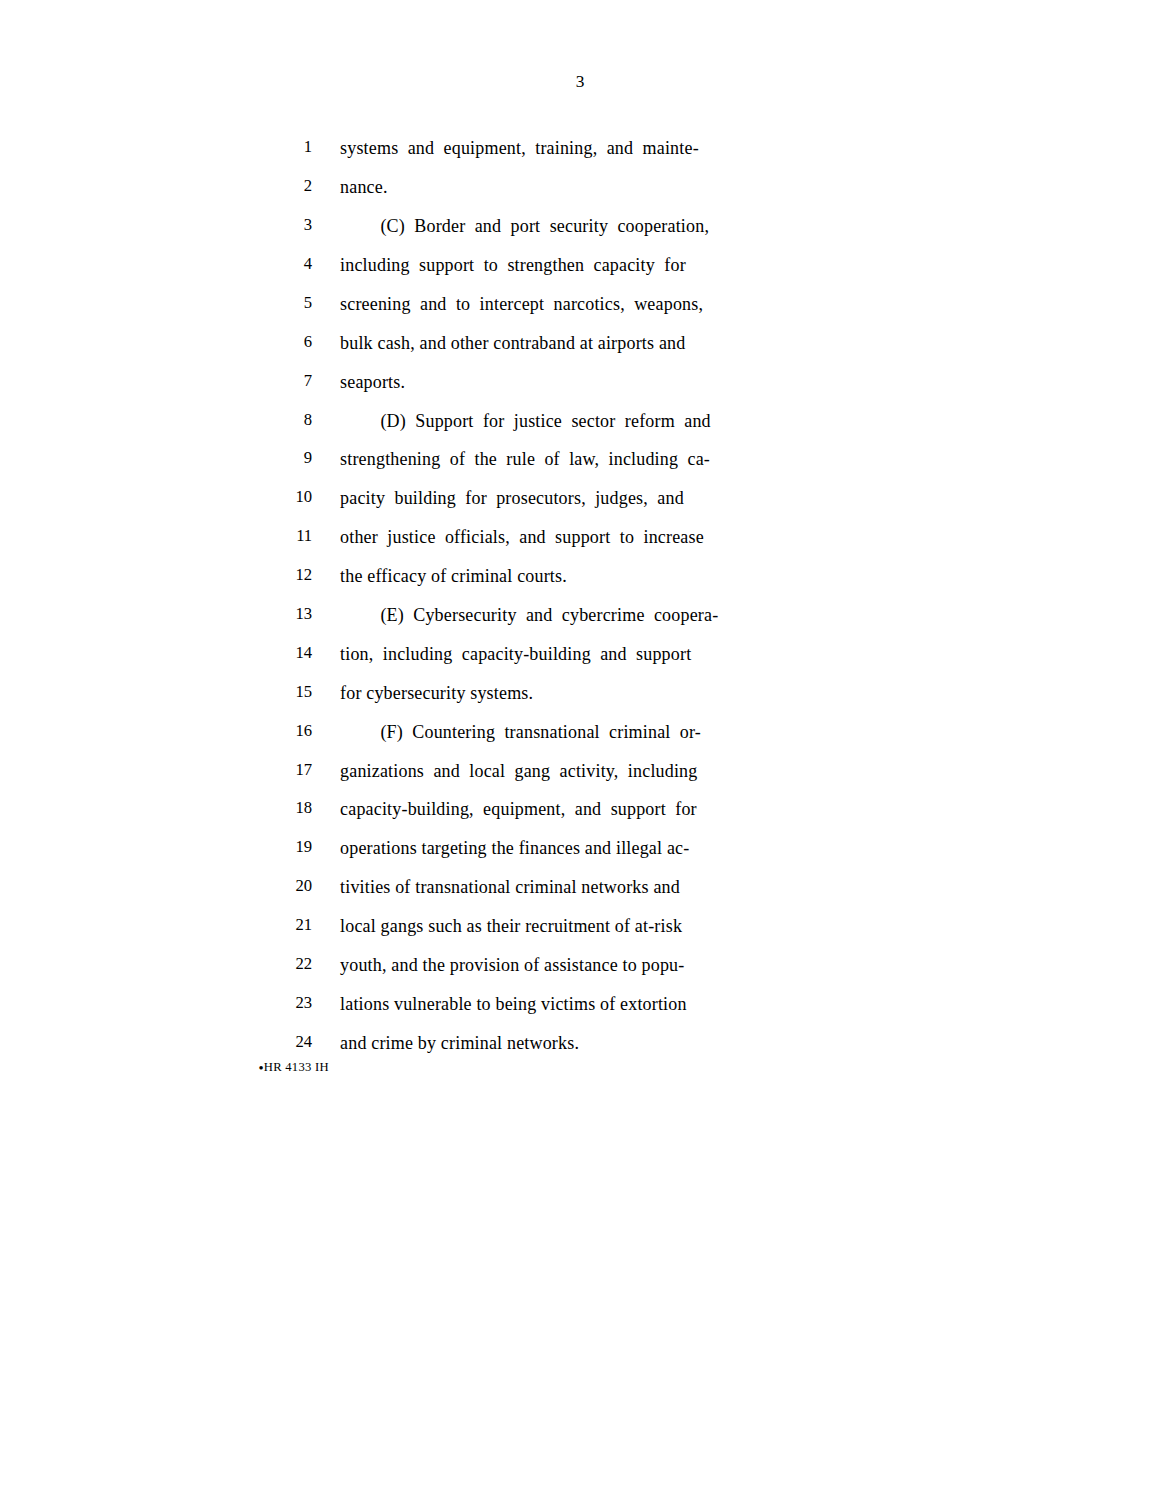3
| 1 | systems and equipment, training, and mainte- |
| 2 | nance. |
| 3 | (C) Border and port security cooperation, |
| 4 | including support to strengthen capacity for |
| 5 | screening and to intercept narcotics, weapons, |
| 6 | bulk cash, and other contraband at airports and |
| 7 | seaports. |
| 8 | (D) Support for justice sector reform and |
| 9 | strengthening of the rule of law, including ca- |
| 10 | pacity building for prosecutors, judges, and |
| 11 | other justice officials, and support to increase |
| 12 | the efficacy of criminal courts. |
| 13 | (E) Cybersecurity and cybercrime coopera- |
| 14 | tion, including capacity-building and support |
| 15 | for cybersecurity systems. |
| 16 | (F) Countering transnational criminal or- |
| 17 | ganizations and local gang activity, including |
| 18 | capacity-building, equipment, and support for |
| 19 | operations targeting the finances and illegal ac- |
| 20 | tivities of transnational criminal networks and |
| 21 | local gangs such as their recruitment of at-risk |
| 22 | youth, and the provision of assistance to popu- |
| 23 | lations vulnerable to being victims of extortion |
| 24 | and crime by criminal networks. |
•HR 4133 IH